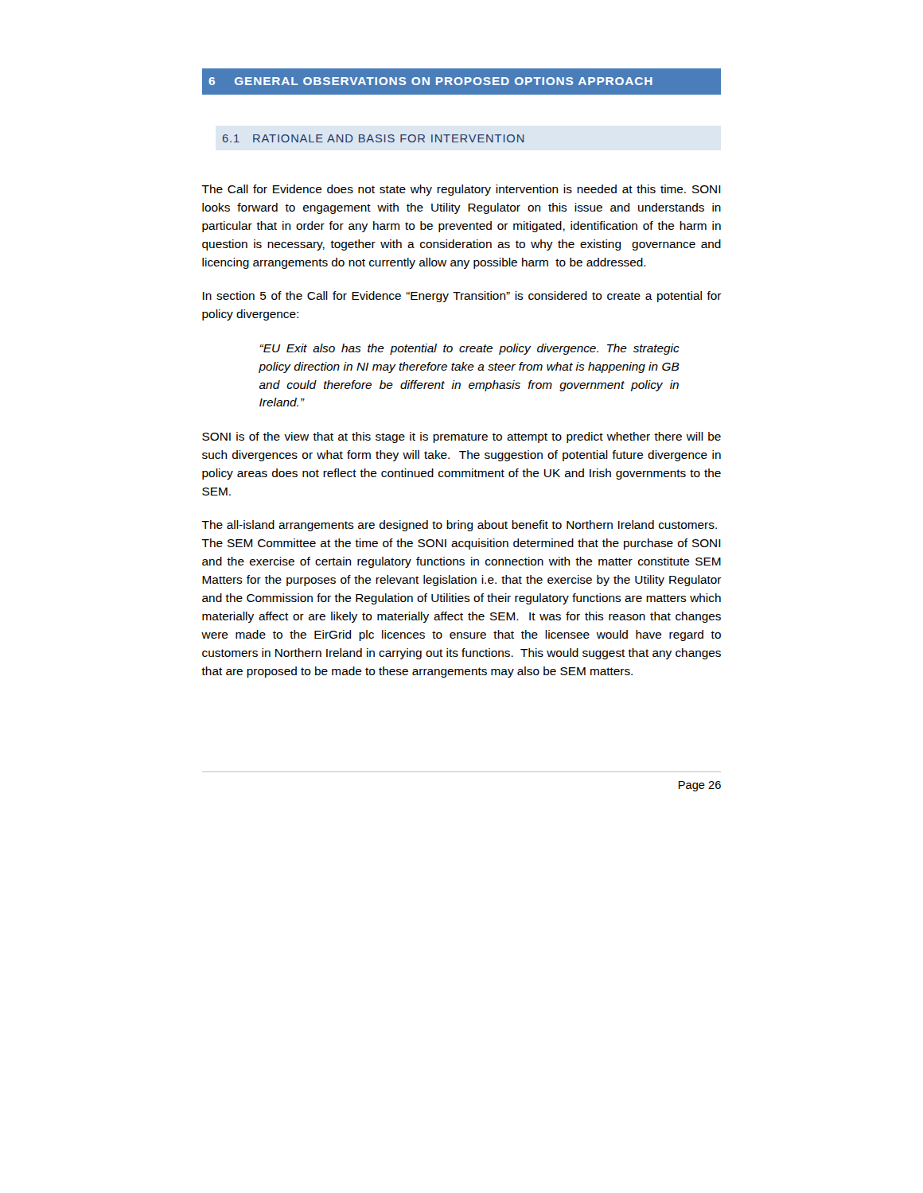6 GENERAL OBSERVATIONS ON PROPOSED OPTIONS APPROACH
6.1 RATIONALE AND BASIS FOR INTERVENTION
The Call for Evidence does not state why regulatory intervention is needed at this time. SONI looks forward to engagement with the Utility Regulator on this issue and understands in particular that in order for any harm to be prevented or mitigated, identification of the harm in question is necessary, together with a consideration as to why the existing governance and licencing arrangements do not currently allow any possible harm to be addressed.
In section 5 of the Call for Evidence “Energy Transition” is considered to create a potential for policy divergence:
“EU Exit also has the potential to create policy divergence. The strategic policy direction in NI may therefore take a steer from what is happening in GB and could therefore be different in emphasis from government policy in Ireland.”
SONI is of the view that at this stage it is premature to attempt to predict whether there will be such divergences or what form they will take. The suggestion of potential future divergence in policy areas does not reflect the continued commitment of the UK and Irish governments to the SEM.
The all-island arrangements are designed to bring about benefit to Northern Ireland customers. The SEM Committee at the time of the SONI acquisition determined that the purchase of SONI and the exercise of certain regulatory functions in connection with the matter constitute SEM Matters for the purposes of the relevant legislation i.e. that the exercise by the Utility Regulator and the Commission for the Regulation of Utilities of their regulatory functions are matters which materially affect or are likely to materially affect the SEM. It was for this reason that changes were made to the EirGrid plc licences to ensure that the licensee would have regard to customers in Northern Ireland in carrying out its functions. This would suggest that any changes that are proposed to be made to these arrangements may also be SEM matters.
Page 26